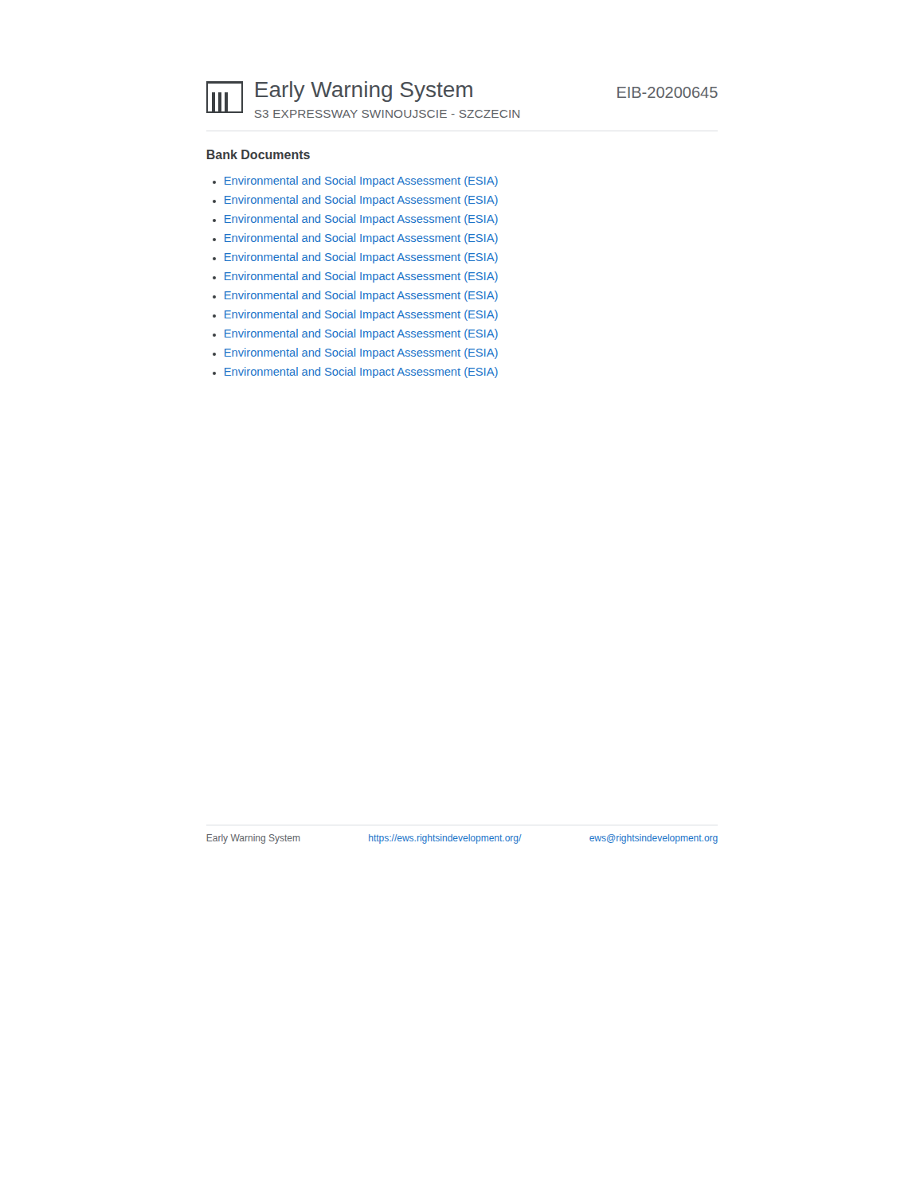Early Warning System
S3 EXPRESSWAY SWINOUJSCIE - SZCZECIN
EIB-20200645
Bank Documents
Environmental and Social Impact Assessment (ESIA)
Environmental and Social Impact Assessment (ESIA)
Environmental and Social Impact Assessment (ESIA)
Environmental and Social Impact Assessment (ESIA)
Environmental and Social Impact Assessment (ESIA)
Environmental and Social Impact Assessment (ESIA)
Environmental and Social Impact Assessment (ESIA)
Environmental and Social Impact Assessment (ESIA)
Environmental and Social Impact Assessment (ESIA)
Environmental and Social Impact Assessment (ESIA)
Environmental and Social Impact Assessment (ESIA)
Early Warning System
https://ews.rightsindevelopment.org/
ews@rightsindevelopment.org